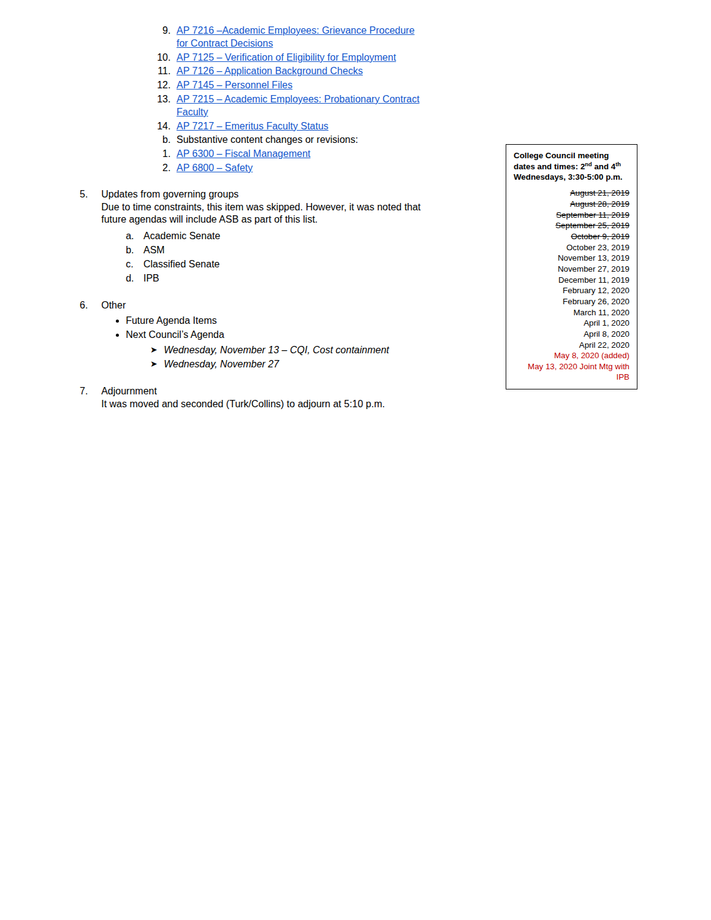College Council meeting dates and times: 2nd and 4th Wednesdays, 3:30-5:00 p.m.
August 21, 2019
August 28, 2019
September 11, 2019
September 25, 2019
October 9, 2019
October 23, 2019
November 13, 2019
November 27, 2019
December 11, 2019
February 12, 2020
February 26, 2020
March 11, 2020
April 1, 2020
April 8, 2020
April 22, 2020
May 8, 2020 (added)
May 13, 2020 Joint Mtg with IPB
9. AP 7216 –Academic Employees: Grievance Procedure
for Contract Decisions
10. AP 7125 – Verification of Eligibility for Employment
11. AP 7126 – Application Background Checks
12. AP 7145 – Personnel Files
13. AP 7215 – Academic Employees: Probationary Contract Faculty
14. AP 7217 – Emeritus Faculty Status
b. Substantive content changes or revisions:
1. AP 6300 – Fiscal Management
2. AP 6800 – Safety
5.
Updates from governing groups
Due to time constraints, this item was skipped. However, it was noted that future agendas will include ASB as part of this list.
a. Academic Senate
b. ASM
c. Classified Senate
d. IPB
6.
Other
Future Agenda Items
Next Council’s Agenda
Wednesday, November 13 – CQI, Cost containment
Wednesday, November 27
7.
Adjournment
It was moved and seconded (Turk/Collins) to adjourn at 5:10 p.m.